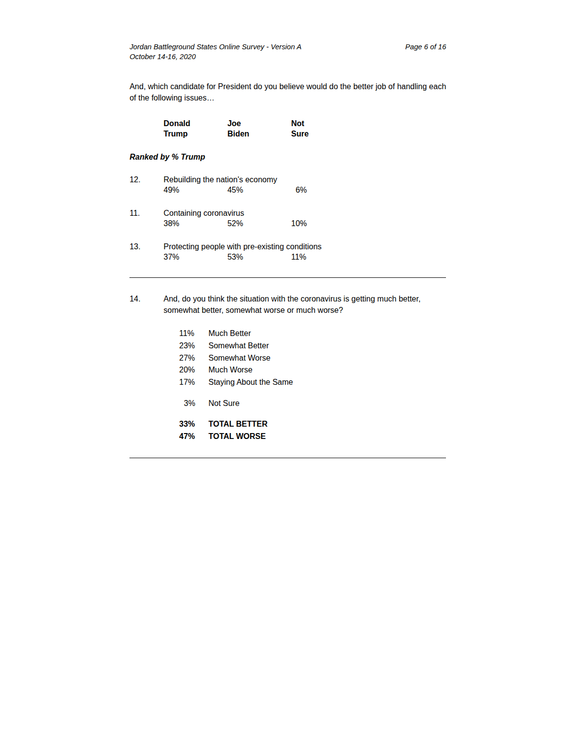Jordan Battleground States Online Survey - Version A
Page 6 of 16
October 14-16, 2020
And, which candidate for President do you believe would do the better job of handling each of the following issues…
| Donald | Joe | Not |
| Trump | Biden | Sure |
Ranked by % Trump
12.
Rebuilding the nation's economy
49%
45%
6%
11.
Containing coronavirus
38%
52%
10%
13.
Protecting people with pre-existing conditions
37%
53%
11%
14.
And, do you think the situation with the coronavirus is getting much better, somewhat better, somewhat worse or much worse?
11%
Much Better
23%
Somewhat Better
27%
Somewhat Worse
20%
Much Worse
17%
Staying About the Same
3%
Not Sure
33%
TOTAL BETTER
47%
TOTAL WORSE